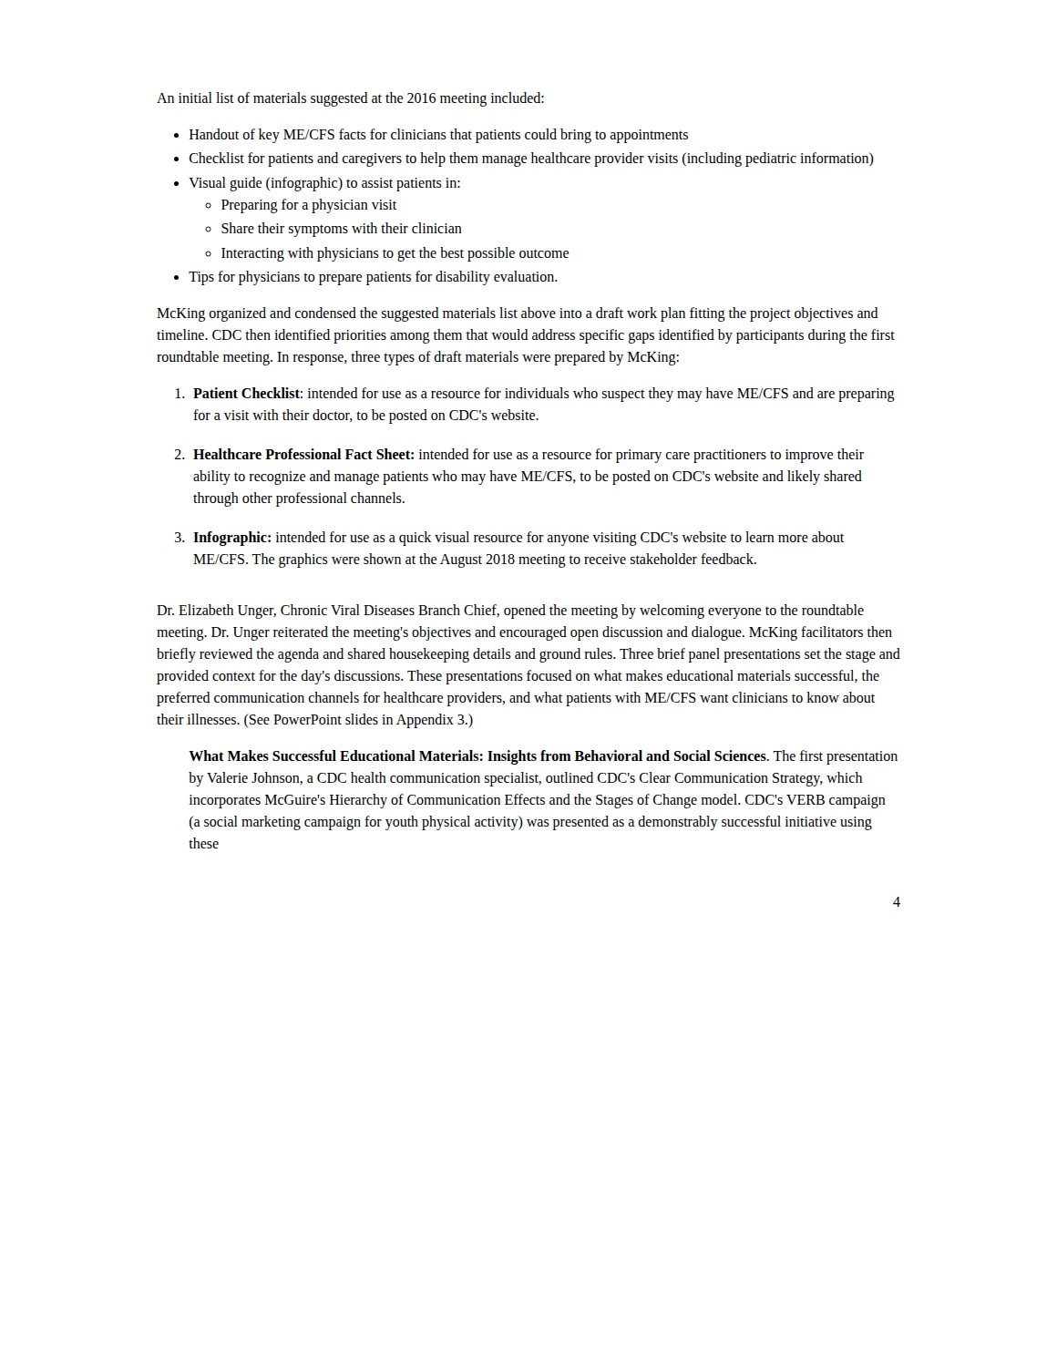An initial list of materials suggested at the 2016 meeting included:
Handout of key ME/CFS facts for clinicians that patients could bring to appointments
Checklist for patients and caregivers to help them manage healthcare provider visits (including pediatric information)
Visual guide (infographic) to assist patients in:
Preparing for a physician visit
Share their symptoms with their clinician
Interacting with physicians to get the best possible outcome
Tips for physicians to prepare patients for disability evaluation.
McKing organized and condensed the suggested materials list above into a draft work plan fitting the project objectives and timeline. CDC then identified priorities among them that would address specific gaps identified by participants during the first roundtable meeting. In response, three types of draft materials were prepared by McKing:
Patient Checklist: intended for use as a resource for individuals who suspect they may have ME/CFS and are preparing for a visit with their doctor, to be posted on CDC's website.
Healthcare Professional Fact Sheet: intended for use as a resource for primary care practitioners to improve their ability to recognize and manage patients who may have ME/CFS, to be posted on CDC's website and likely shared through other professional channels.
Infographic: intended for use as a quick visual resource for anyone visiting CDC's website to learn more about ME/CFS. The graphics were shown at the August 2018 meeting to receive stakeholder feedback.
Dr. Elizabeth Unger, Chronic Viral Diseases Branch Chief, opened the meeting by welcoming everyone to the roundtable meeting. Dr. Unger reiterated the meeting's objectives and encouraged open discussion and dialogue. McKing facilitators then briefly reviewed the agenda and shared housekeeping details and ground rules. Three brief panel presentations set the stage and provided context for the day's discussions. These presentations focused on what makes educational materials successful, the preferred communication channels for healthcare providers, and what patients with ME/CFS want clinicians to know about their illnesses. (See PowerPoint slides in Appendix 3.)
What Makes Successful Educational Materials: Insights from Behavioral and Social Sciences. The first presentation by Valerie Johnson, a CDC health communication specialist, outlined CDC's Clear Communication Strategy, which incorporates McGuire's Hierarchy of Communication Effects and the Stages of Change model. CDC's VERB campaign (a social marketing campaign for youth physical activity) was presented as a demonstrably successful initiative using these
4